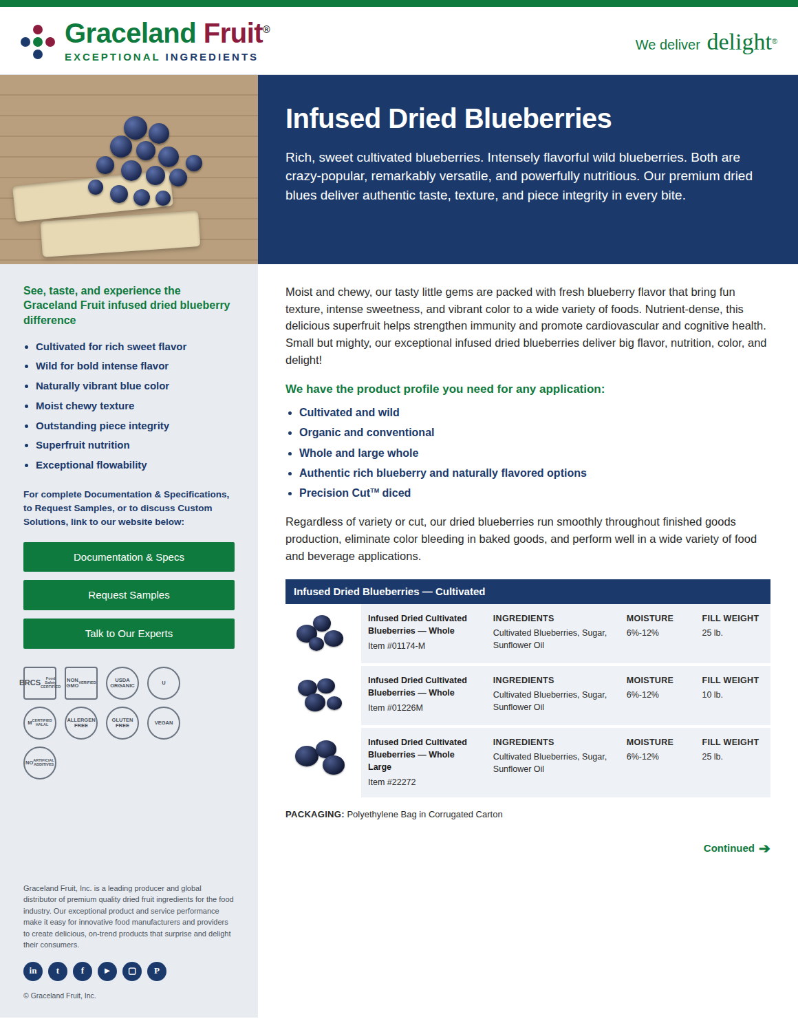Graceland Fruit®
EXCEPTIONAL INGREDIENTS
We deliver delight®
Infused Dried Blueberries
Rich, sweet cultivated blueberries. Intensely flavorful wild blueberries. Both are crazy-popular, remarkably versatile, and powerfully nutritious. Our premium dried blues deliver authentic taste, texture, and piece integrity in every bite.
See, taste, and experience the Graceland Fruit infused dried blueberry difference
Cultivated for rich sweet flavor
Wild for bold intense flavor
Naturally vibrant blue color
Moist chewy texture
Outstanding piece integrity
Superfruit nutrition
Exceptional flowability
For complete Documentation & Specifications, to Request Samples, or to discuss Custom Solutions, link to our website below:
Documentation & Specs Request Samples Talk to Our Experts
BRCS
Food Safety
CERTIFIED
NON
GMO
VERIFIED
USDA
ORGANIC
U
M
CERTIFIED
HALAL
ALLERGEN
FREE
GLUTEN
FREE
VEGAN
NO
ARTIFICIAL
ADDITIVES
Graceland Fruit, Inc. is a leading producer and global distributor of premium quality dried fruit ingredients for the food industry. Our exceptional product and service performance make it easy for innovative food manufacturers and providers to create delicious, on-trend products that surprise and delight their consumers.
in t f ► ▢ P
© Graceland Fruit, Inc.
Moist and chewy, our tasty little gems are packed with fresh blueberry flavor that bring fun texture, intense sweetness, and vibrant color to a wide variety of foods. Nutrient-dense, this delicious superfruit helps strengthen immunity and promote cardiovascular and cognitive health. Small but mighty, our exceptional infused dried blueberries deliver big flavor, nutrition, color, and delight!
We have the product profile you need for any application:
Cultivated and wild
Organic and conventional
Whole and large whole
Authentic rich blueberry and naturally flavored options
Precision CutTM diced
Regardless of variety or cut, our dried blueberries run smoothly throughout finished goods production, eliminate color bleeding in baked goods, and perform well in a wide variety of food and beverage applications.
Infused Dried Blueberries — Cultivated
| | Infused Dried Cultivated Blueberries — Whole Item #01174-M | INGREDIENTS Cultivated Blueberries, Sugar, Sunflower Oil | MOISTURE 6%-12% | FILL WEIGHT 25 lb. |
| | Infused Dried Cultivated Blueberries — Whole Item #01226M | INGREDIENTS Cultivated Blueberries, Sugar, Sunflower Oil | MOISTURE 6%-12% | FILL WEIGHT 10 lb. |
| | Infused Dried Cultivated Blueberries — Whole Large Item #22272 | INGREDIENTS Cultivated Blueberries, Sugar, Sunflower Oil | MOISTURE 6%-12% | FILL WEIGHT 25 lb. |
PACKAGING: Polyethylene Bag in Corrugated Carton
Continued➔